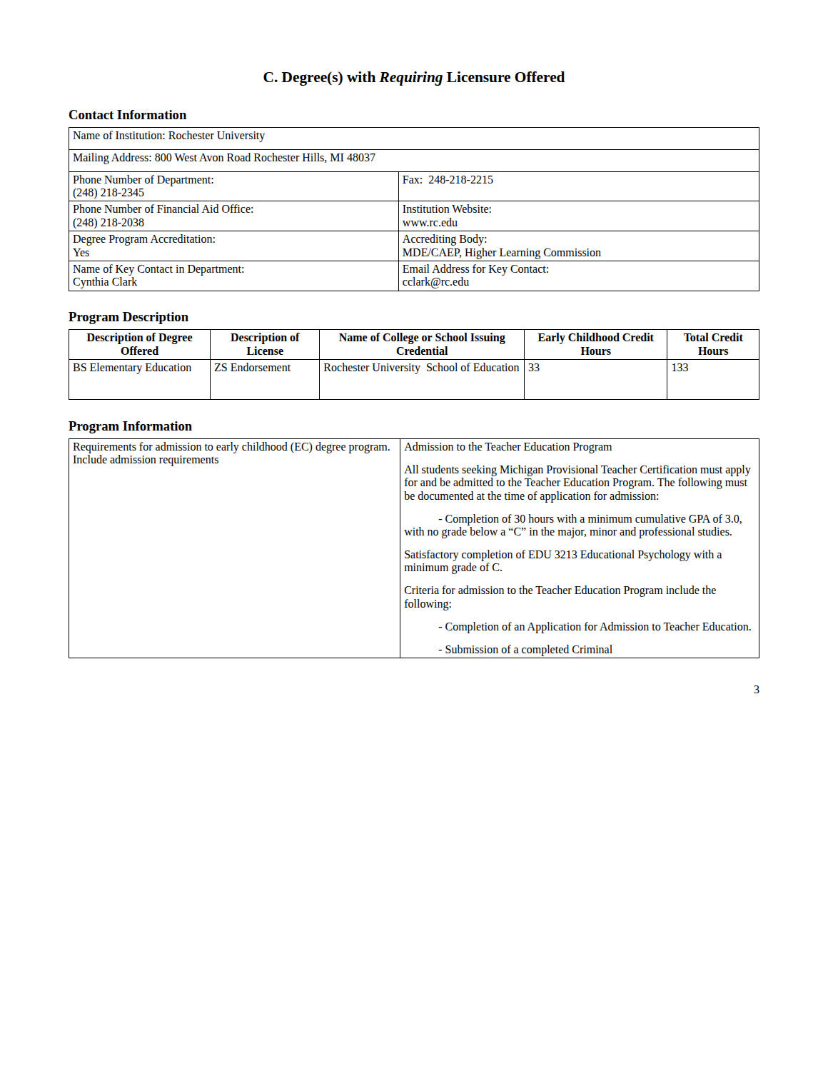C. Degree(s) with Requiring Licensure Offered
Contact Information
| Name of Institution: Rochester University |
| Mailing Address: 800 West Avon Road Rochester Hills, MI 48037 |
| Phone Number of Department: (248) 218-2345 | Fax: 248-218-2215 |
| Phone Number of Financial Aid Office: (248) 218-2038 | Institution Website: www.rc.edu |
| Degree Program Accreditation: Yes | Accrediting Body: MDE/CAEP, Higher Learning Commission |
| Name of Key Contact in Department: Cynthia Clark | Email Address for Key Contact: cclark@rc.edu |
Program Description
| Description of Degree Offered | Description of License | Name of College or School Issuing Credential | Early Childhood Credit Hours | Total Credit Hours |
| --- | --- | --- | --- | --- |
| BS Elementary Education | ZS Endorsement | Rochester University School of Education | 33 | 133 |
Program Information
| Requirements for admission to early childhood (EC) degree program. Include admission requirements | Admission to the Teacher Education Program All students seeking Michigan Provisional Teacher Certification must apply for and be admitted to the Teacher Education Program. The following must be documented at the time of application for admission: - Completion of 30 hours with a minimum cumulative GPA of 3.0, with no grade below a “C” in the major, minor and professional studies. Satisfactory completion of EDU 3213 Educational Psychology with a minimum grade of C. Criteria for admission to the Teacher Education Program include the following: - Completion of an Application for Admission to Teacher Education. - Submission of a completed Criminal |
3